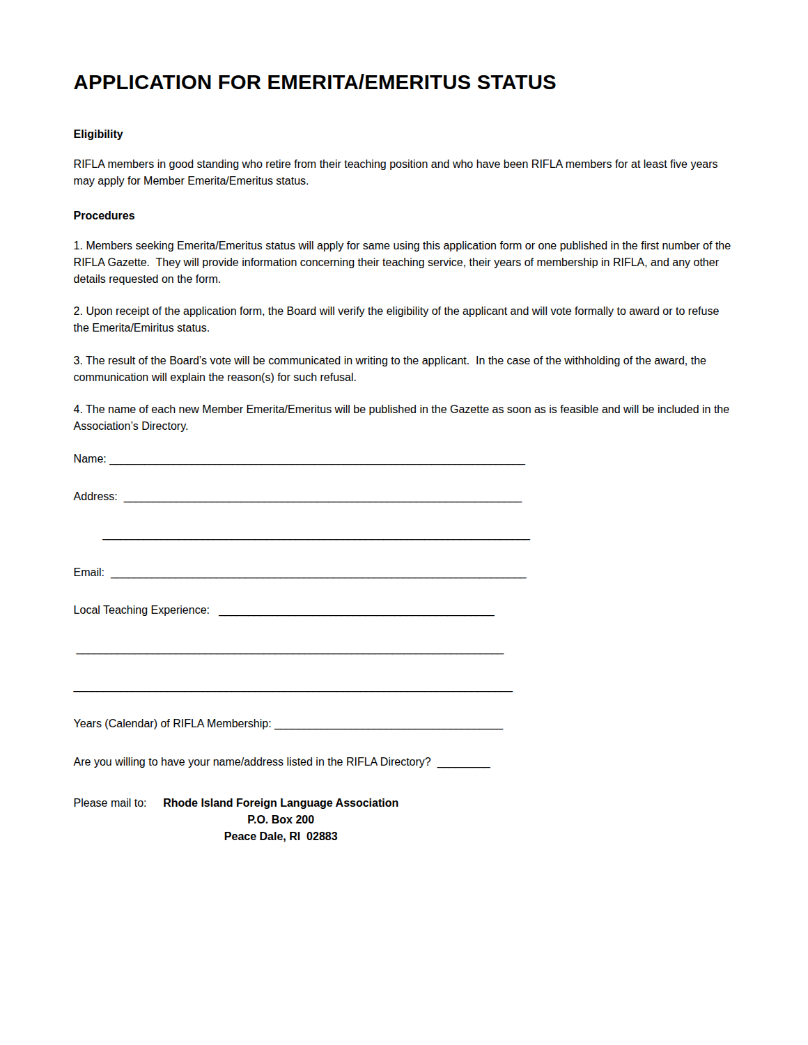APPLICATION FOR EMERITA/EMERITUS STATUS
Eligibility
RIFLA members in good standing who retire from their teaching position and who have been RIFLA members for at least five years may apply for Member Emerita/Emeritus status.
Procedures
1. Members seeking Emerita/Emeritus status will apply for same using this application form or one published in the first number of the RIFLA Gazette. They will provide information concerning their teaching service, their years of membership in RIFLA, and any other details requested on the form.
2. Upon receipt of the application form, the Board will verify the eligibility of the applicant and will vote formally to award or to refuse the Emerita/Emiritus status.
3. The result of the Board’s vote will be communicated in writing to the applicant. In the case of the withholding of the award, the communication will explain the reason(s) for such refusal.
4. The name of each new Member Emerita/Emeritus will be published in the Gazette as soon as is feasible and will be included in the Association’s Directory.
Name: _______________________________________________________________________
Address: ____________________________________________________________________
_________________________________________________________________________
Email: _______________________________________________________________________
Local Teaching Experience: _______________________________________________
_________________________________________________________________________ ___________________________________________________________________________
Years (Calendar) of RIFLA Membership: _______________________________________
Are you willing to have your name/address listed in the RIFLA Directory? _________
Please mail to: Rhode Island Foreign Language Association P.O. Box 200 Peace Dale, RI 02883